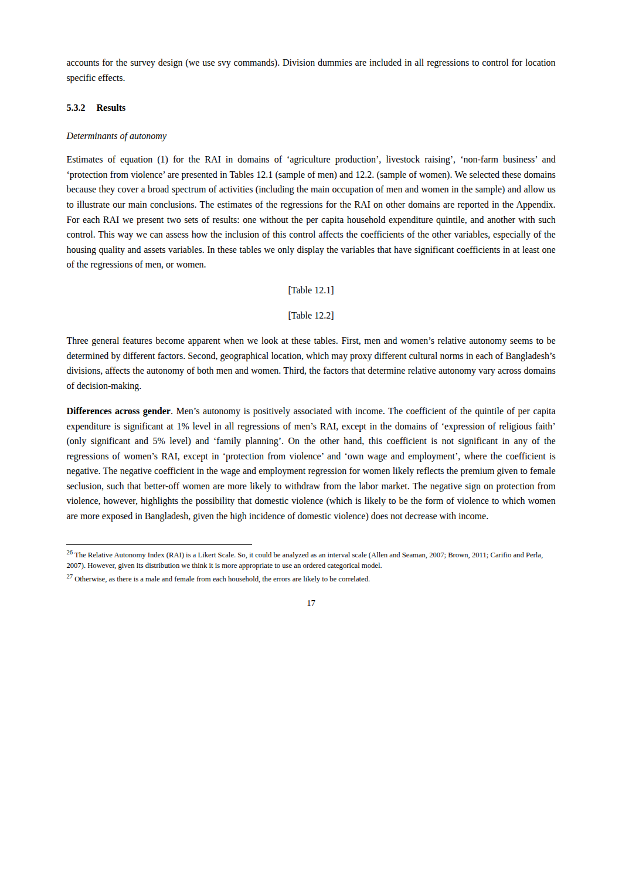accounts for the survey design (we use svy commands). Division dummies are included in all regressions to control for location specific effects.
5.3.2 Results
Determinants of autonomy
Estimates of equation (1) for the RAI in domains of ‘agriculture production’, livestock raising’, ‘non-farm business’ and ‘protection from violence’ are presented in Tables 12.1 (sample of men) and 12.2. (sample of women). We selected these domains because they cover a broad spectrum of activities (including the main occupation of men and women in the sample) and allow us to illustrate our main conclusions. The estimates of the regressions for the RAI on other domains are reported in the Appendix. For each RAI we present two sets of results: one without the per capita household expenditure quintile, and another with such control. This way we can assess how the inclusion of this control affects the coefficients of the other variables, especially of the housing quality and assets variables. In these tables we only display the variables that have significant coefficients in at least one of the regressions of men, or women.
[Table 12.1]
[Table 12.2]
Three general features become apparent when we look at these tables. First, men and women’s relative autonomy seems to be determined by different factors. Second, geographical location, which may proxy different cultural norms in each of Bangladesh’s divisions, affects the autonomy of both men and women. Third, the factors that determine relative autonomy vary across domains of decision-making.
Differences across gender. Men’s autonomy is positively associated with income. The coefficient of the quintile of per capita expenditure is significant at 1% level in all regressions of men’s RAI, except in the domains of ‘expression of religious faith’ (only significant and 5% level) and ‘family planning’. On the other hand, this coefficient is not significant in any of the regressions of women’s RAI, except in ‘protection from violence’ and ‘own wage and employment’, where the coefficient is negative. The negative coefficient in the wage and employment regression for women likely reflects the premium given to female seclusion, such that better-off women are more likely to withdraw from the labor market. The negative sign on protection from violence, however, highlights the possibility that domestic violence (which is likely to be the form of violence to which women are more exposed in Bangladesh, given the high incidence of domestic violence) does not decrease with income.
26 The Relative Autonomy Index (RAI) is a Likert Scale. So, it could be analyzed as an interval scale (Allen and Seaman, 2007; Brown, 2011; Carifio and Perla, 2007). However, given its distribution we think it is more appropriate to use an ordered categorical model.
27 Otherwise, as there is a male and female from each household, the errors are likely to be correlated.
17